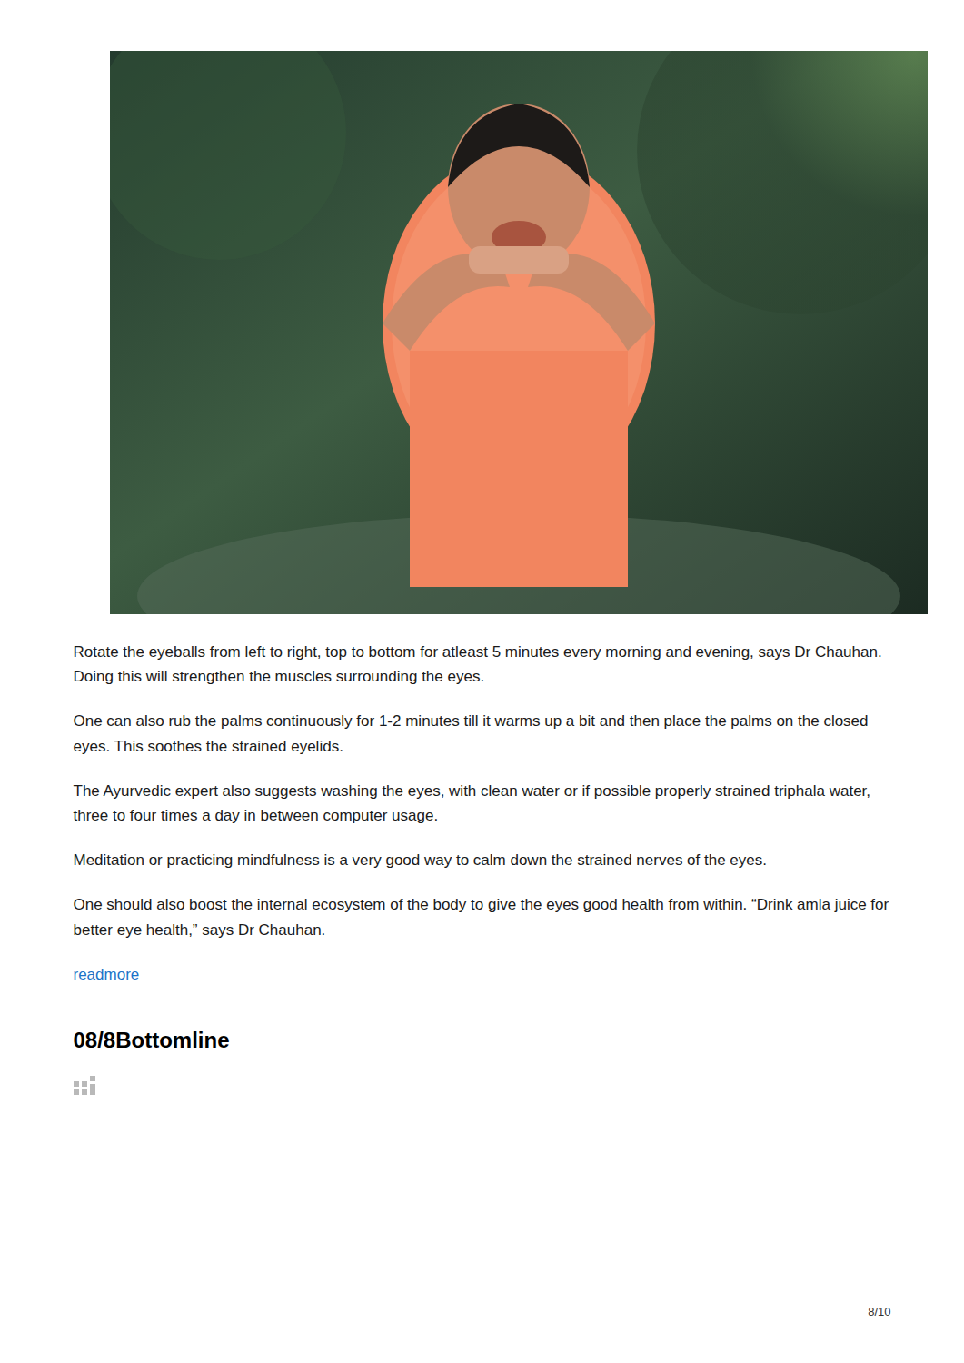Rotate the eyeballs from left to right, top to bottom for atleast 5 minutes every morning and evening, says Dr Chauhan. Doing this will strengthen the muscles surrounding the eyes.
One can also rub the palms continuously for 1-2 minutes till it warms up a bit and then place the palms on the closed eyes. This soothes the strained eyelids.
The Ayurvedic expert also suggests washing the eyes, with clean water or if possible properly strained triphala water, three to four times a day in between computer usage.
Meditation or practicing mindfulness is a very good way to calm down the strained nerves of the eyes.
One should also boost the internal ecosystem of the body to give the eyes good health from within. “Drink amla juice for better eye health,” says Dr Chauhan.
readmore
08/8Bottomline
8/10